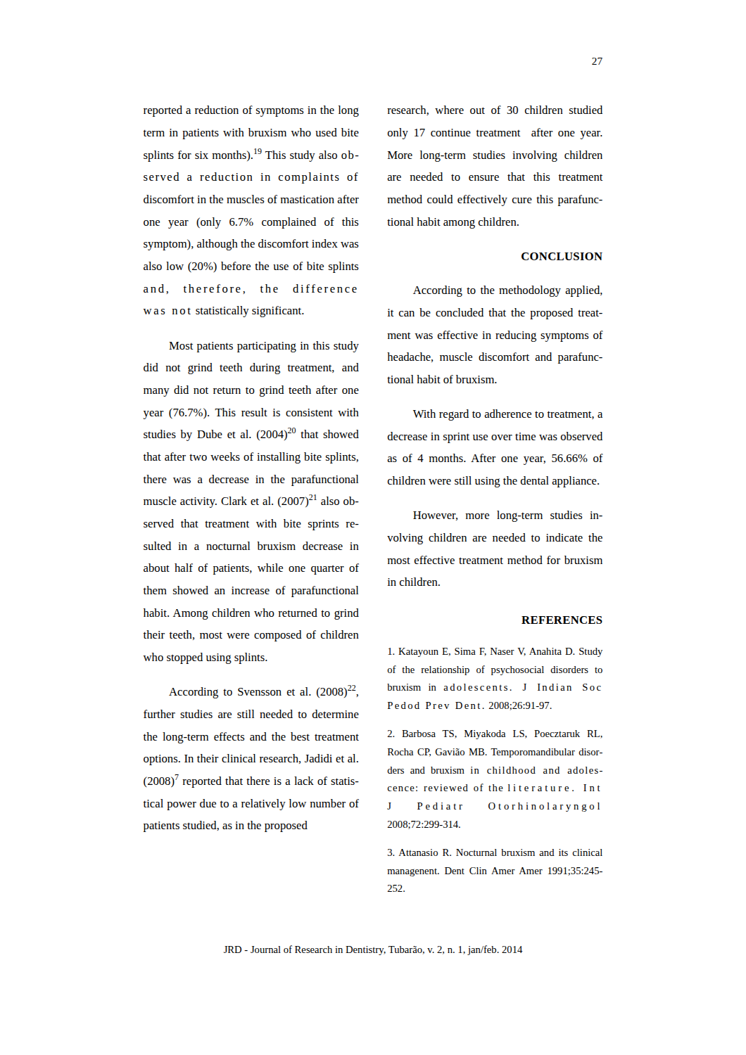27
reported a reduction of symptoms in the long term in patients with bruxism who used bite splints for six months).19 This study also observed a reduction in complaints of discomfort in the muscles of mastication after one year (only 6.7% complained of this symptom), although the discomfort index was also low (20%) before the use of bite splints and, therefore, the difference was not statistically significant.
Most patients participating in this study did not grind teeth during treatment, and many did not return to grind teeth after one year (76.7%). This result is consistent with studies by Dube et al. (2004)20 that showed that after two weeks of installing bite splints, there was a decrease in the parafunctional muscle activity. Clark et al. (2007)21 also observed that treatment with bite sprints resulted in a nocturnal bruxism decrease in about half of patients, while one quarter of them showed an increase of parafunctional habit. Among children who returned to grind their teeth, most were composed of children who stopped using splints.
According to Svensson et al. (2008)22, further studies are still needed to determine the long-term effects and the best treatment options. In their clinical research, Jadidi et al. (2008)7 reported that there is a lack of statistical power due to a relatively low number of patients studied, as in the proposed
research, where out of 30 children studied only 17 continue treatment after one year. More long-term studies involving children are needed to ensure that this treatment method could effectively cure this parafunctional habit among children.
CONCLUSION
According to the methodology applied, it can be concluded that the proposed treatment was effective in reducing symptoms of headache, muscle discomfort and parafunctional habit of bruxism.
With regard to adherence to treatment, a decrease in sprint use over time was observed as of 4 months. After one year, 56.66% of children were still using the dental appliance.
However, more long-term studies involving children are needed to indicate the most effective treatment method for bruxism in children.
REFERENCES
1. Katayoun E, Sima F, Naser V, Anahita D. Study of the relationship of psychosocial disorders to bruxism in adolescents. J Indian Soc Pedod Prev Dent. 2008;26:91-97.
2. Barbosa TS, Miyakoda LS, Poecztaruk RL, Rocha CP, Gavião MB. Temporomandibular disorders and bruxism in childhood and adolescence: reviewed of the literature. Int J Pediatr Otorhinolaryngol 2008;72:299-314.
3. Attanasio R. Nocturnal bruxism and its clinical managenent. Dent Clin Amer Amer 1991;35:245-252.
JRD - Journal of Research in Dentistry, Tubarão, v. 2, n. 1, jan/feb. 2014